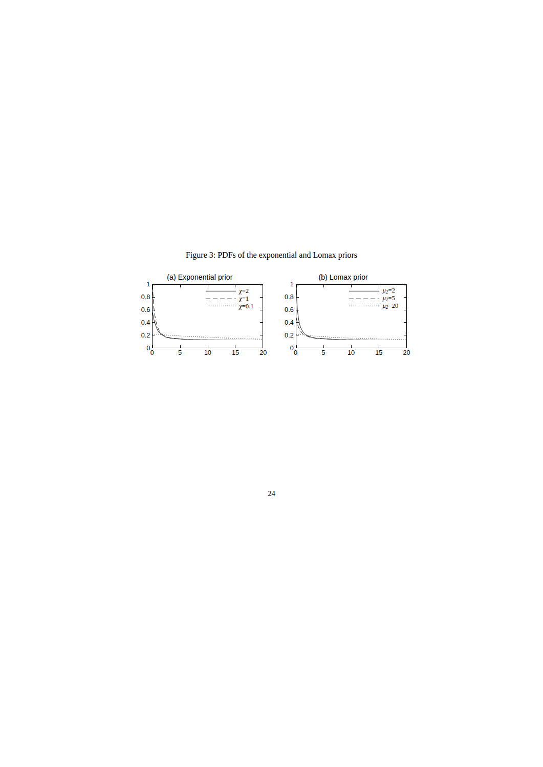Figure 3: PDFs of the exponential and Lomax priors
(a) Exponential prior
1
0.8
0.6
0.4
0.2
0
0
5
10
15
20
χ=2
χ=1
χ=0.1
(b) Lomax prior
1
0.8
0.6
0.4
0.2
0
0
5
10
15
20
μ2=2
μ2=5
μ2=20
24